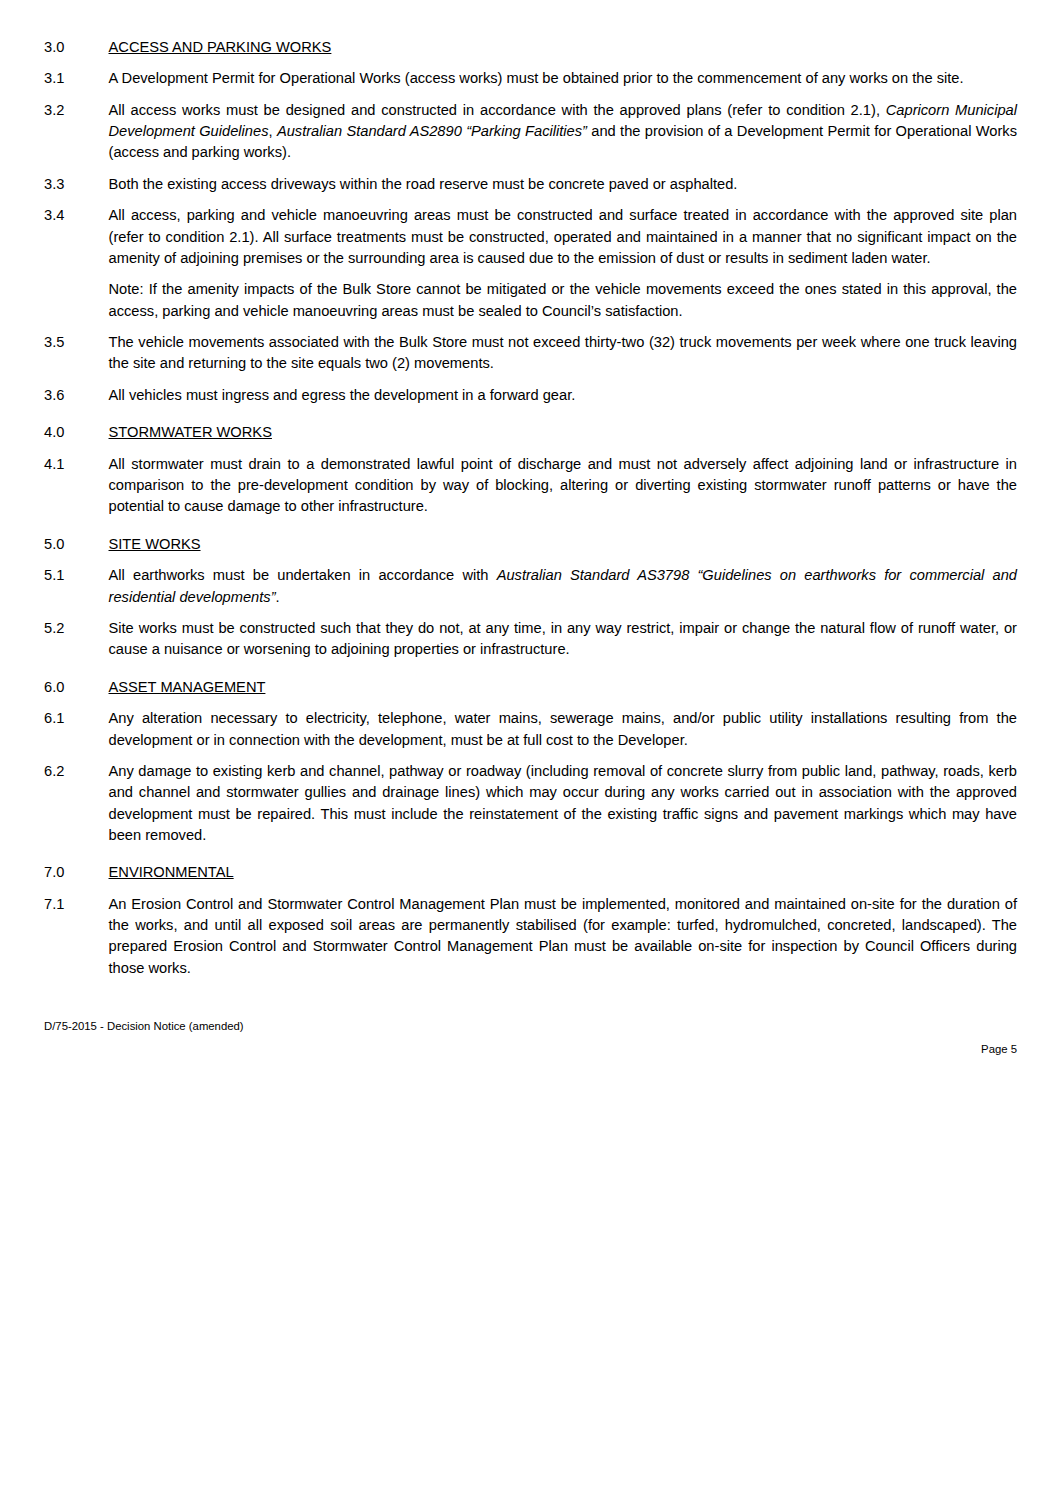3.0
Access and Parking Works
3.1
A Development Permit for Operational Works (access works) must be obtained prior to the commencement of any works on the site.
3.2
All access works must be designed and constructed in accordance with the approved plans (refer to condition 2.1), Capricorn Municipal Development Guidelines, Australian Standard AS2890 “Parking Facilities” and the provision of a Development Permit for Operational Works (access and parking works).
3.3
Both the existing access driveways within the road reserve must be concrete paved or asphalted.
3.4
All access, parking and vehicle manoeuvring areas must be constructed and surface treated in accordance with the approved site plan (refer to condition 2.1). All surface treatments must be constructed, operated and maintained in a manner that no significant impact on the amenity of adjoining premises or the surrounding area is caused due to the emission of dust or results in sediment laden water.
Note: If the amenity impacts of the Bulk Store cannot be mitigated or the vehicle movements exceed the ones stated in this approval, the access, parking and vehicle manoeuvring areas must be sealed to Council’s satisfaction.
3.5
The vehicle movements associated with the Bulk Store must not exceed thirty-two (32) truck movements per week where one truck leaving the site and returning to the site equals two (2) movements.
3.6
All vehicles must ingress and egress the development in a forward gear.
4.0
Stormwater Works
4.1
All stormwater must drain to a demonstrated lawful point of discharge and must not adversely affect adjoining land or infrastructure in comparison to the pre-development condition by way of blocking, altering or diverting existing stormwater runoff patterns or have the potential to cause damage to other infrastructure.
5.0
Site Works
5.1
All earthworks must be undertaken in accordance with Australian Standard AS3798 “Guidelines on earthworks for commercial and residential developments”.
5.2
Site works must be constructed such that they do not, at any time, in any way restrict, impair or change the natural flow of runoff water, or cause a nuisance or worsening to adjoining properties or infrastructure.
6.0
Asset Management
6.1
Any alteration necessary to electricity, telephone, water mains, sewerage mains, and/or public utility installations resulting from the development or in connection with the development, must be at full cost to the Developer.
6.2
Any damage to existing kerb and channel, pathway or roadway (including removal of concrete slurry from public land, pathway, roads, kerb and channel and stormwater gullies and drainage lines) which may occur during any works carried out in association with the approved development must be repaired. This must include the reinstatement of the existing traffic signs and pavement markings which may have been removed.
7.0
Environmental
7.1
An Erosion Control and Stormwater Control Management Plan must be implemented, monitored and maintained on-site for the duration of the works, and until all exposed soil areas are permanently stabilised (for example: turfed, hydromulched, concreted, landscaped). The prepared Erosion Control and Stormwater Control Management Plan must be available on-site for inspection by Council Officers during those works.
D/75-2015 - Decision Notice (amended)
Page 5